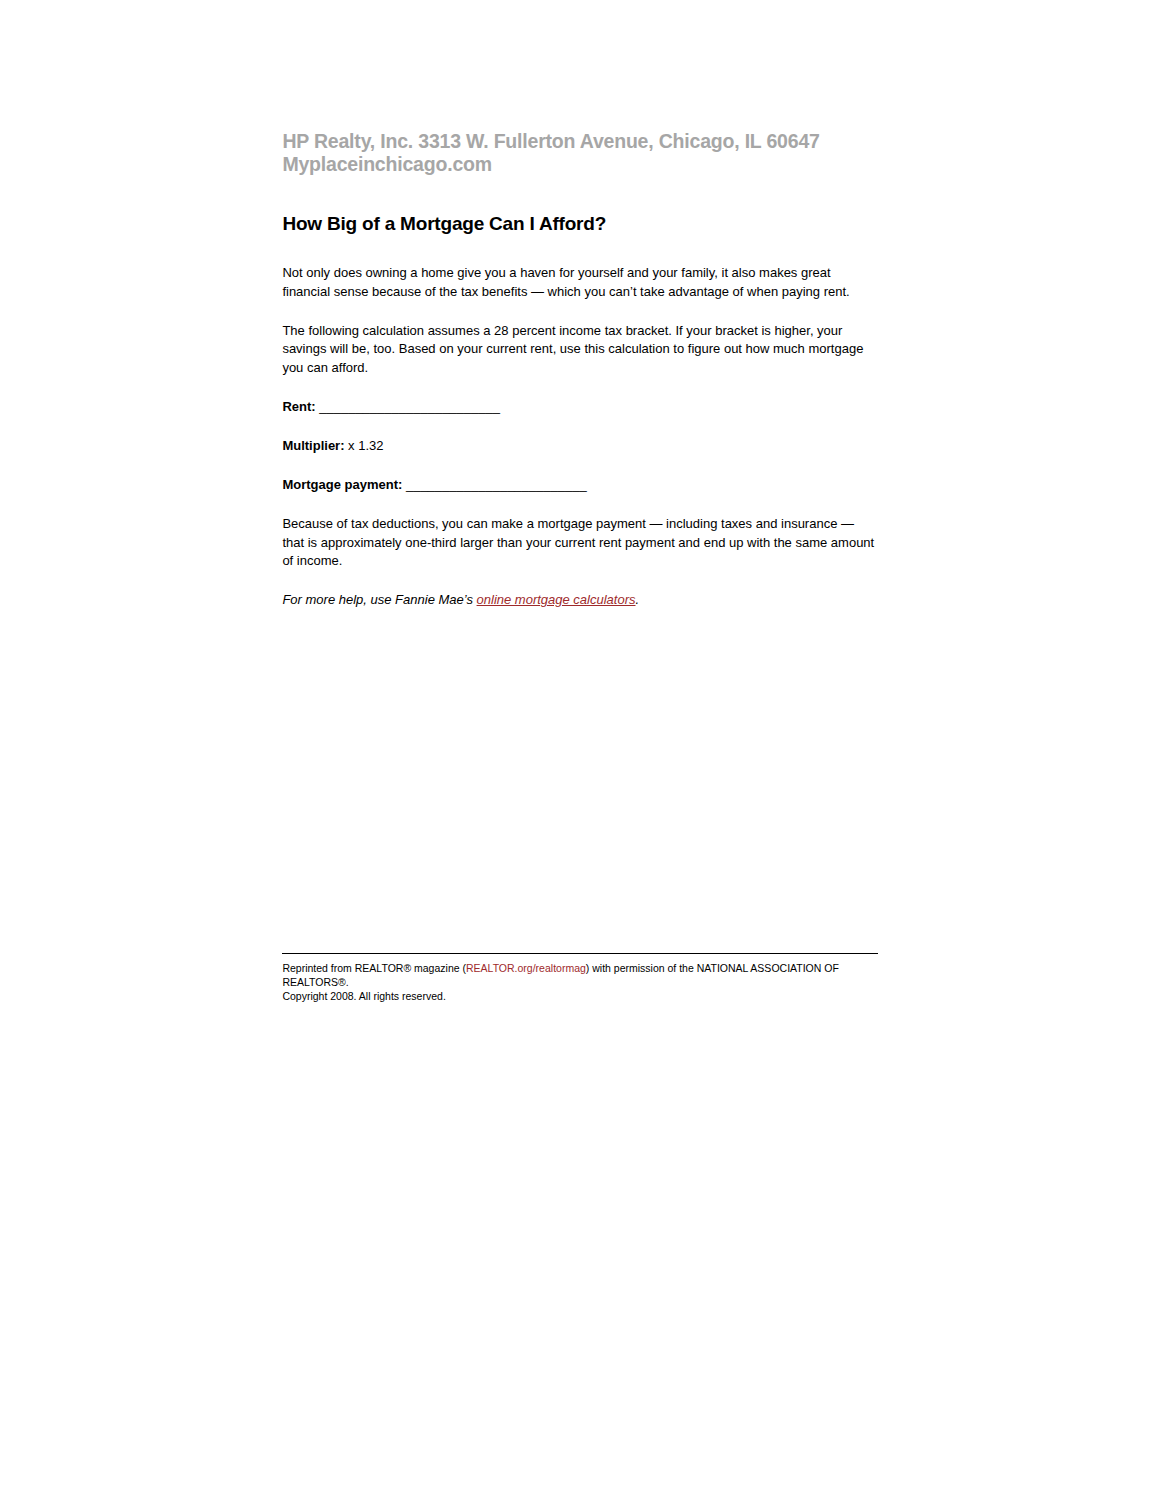HP Realty, Inc. 3313 W. Fullerton Avenue, Chicago, IL 60647 Myplaceinchicago.com
How Big of a Mortgage Can I Afford?
Not only does owning a home give you a haven for yourself and your family, it also makes great financial sense because of the tax benefits — which you can’t take advantage of when paying rent.
The following calculation assumes a 28 percent income tax bracket. If your bracket is higher, your savings will be, too. Based on your current rent, use this calculation to figure out how much mortgage you can afford.
Rent: _________________________
Multiplier: x 1.32
Mortgage payment: _________________________
Because of tax deductions, you can make a mortgage payment — including taxes and insurance — that is approximately one-third larger than your current rent payment and end up with the same amount of income.
For more help, use Fannie Mae’s online mortgage calculators.
Reprinted from REALTOR® magazine (REALTOR.org/realtormag) with permission of the NATIONAL ASSOCIATION OF REALTORS®.
Copyright 2008. All rights reserved.